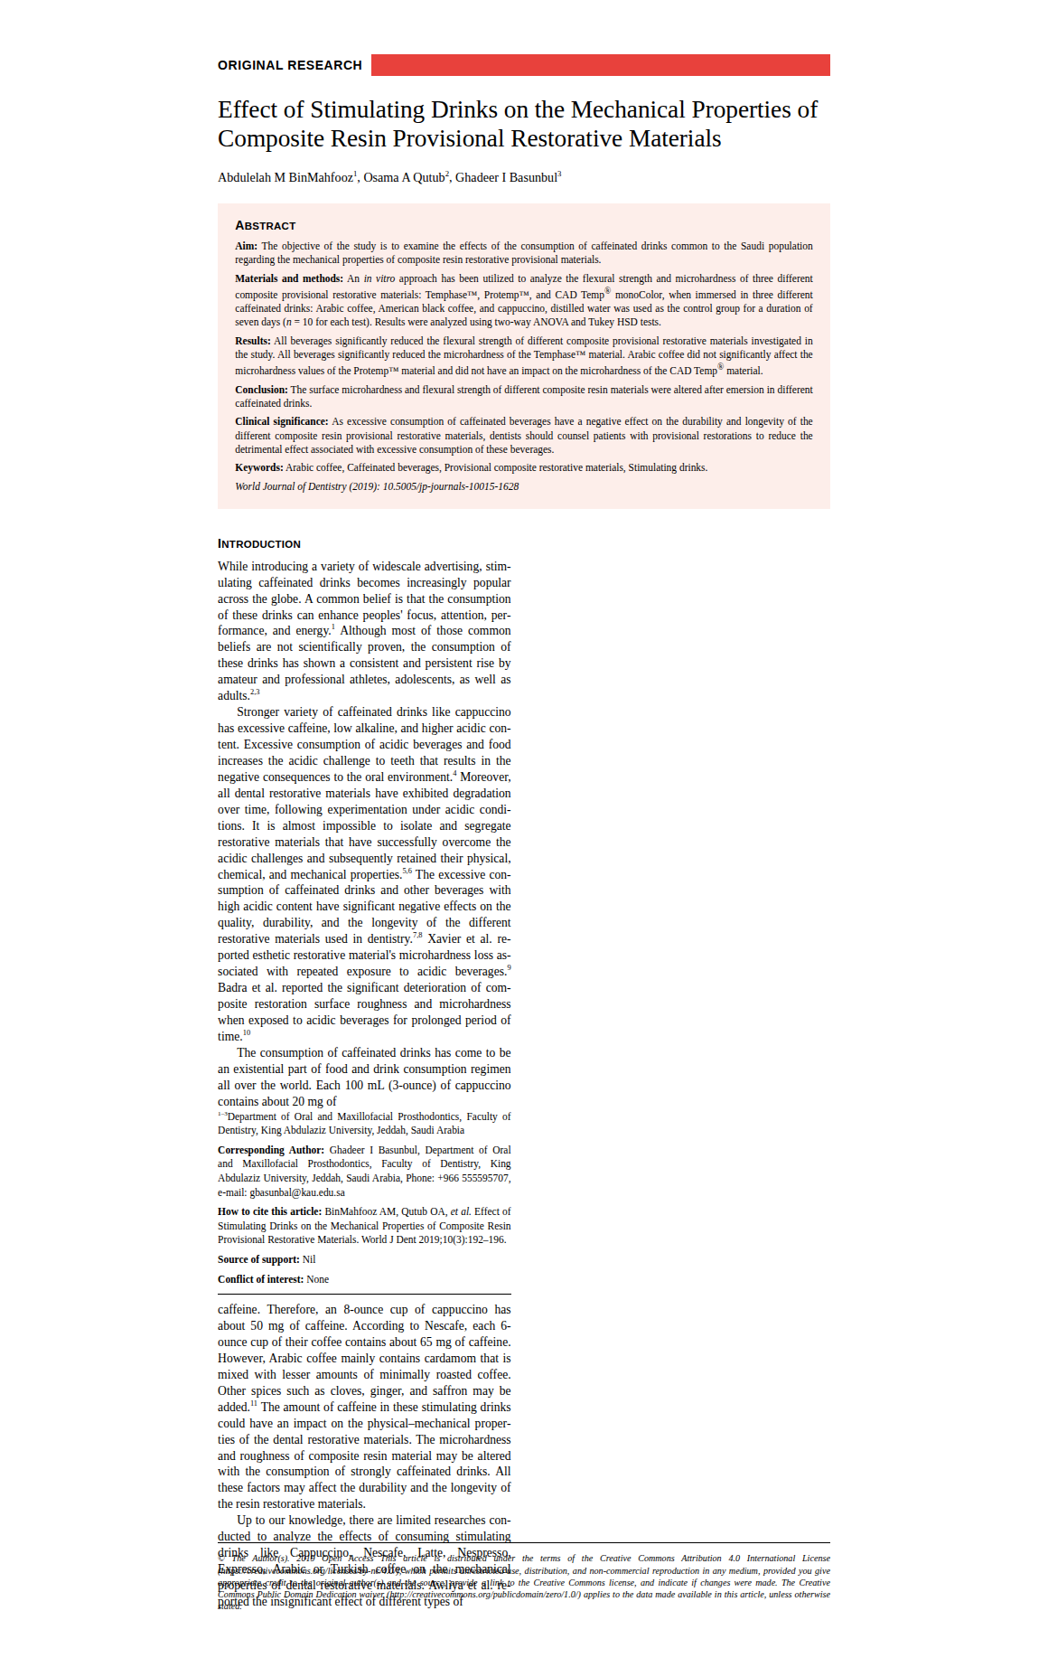ORIGINAL RESEARCH
Effect of Stimulating Drinks on the Mechanical Properties of Composite Resin Provisional Restorative Materials
Abdulelah M BinMahfooz1, Osama A Qutub2, Ghadeer I Basunbul3
ABSTRACT
Aim: The objective of the study is to examine the effects of the consumption of caffeinated drinks common to the Saudi population regarding the mechanical properties of composite resin restorative provisional materials.
Materials and methods: An in vitro approach has been utilized to analyze the flexural strength and microhardness of three different composite provisional restorative materials: Temphase™, Protemp™, and CAD Temp® monoColor, when immersed in three different caffeinated drinks: Arabic coffee, American black coffee, and cappuccino, distilled water was used as the control group for a duration of seven days (n = 10 for each test). Results were analyzed using two-way ANOVA and Tukey HSD tests.
Results: All beverages significantly reduced the flexural strength of different composite provisional restorative materials investigated in the study. All beverages significantly reduced the microhardness of the Temphase™ material. Arabic coffee did not significantly affect the microhardness values of the Protemp™ material and did not have an impact on the microhardness of the CAD Temp® material.
Conclusion: The surface microhardness and flexural strength of different composite resin materials were altered after emersion in different caffeinated drinks.
Clinical significance: As excessive consumption of caffeinated beverages have a negative effect on the durability and longevity of the different composite resin provisional restorative materials, dentists should counsel patients with provisional restorations to reduce the detrimental effect associated with excessive consumption of these beverages.
Keywords: Arabic coffee, Caffeinated beverages, Provisional composite restorative materials, Stimulating drinks.
World Journal of Dentistry (2019): 10.5005/jp-journals-10015-1628
INTRODUCTION
While introducing a variety of widescale advertising, stimulating caffeinated drinks becomes increasingly popular across the globe. A common belief is that the consumption of these drinks can enhance peoples' focus, attention, performance, and energy.1 Although most of those common beliefs are not scientifically proven, the consumption of these drinks has shown a consistent and persistent rise by amateur and professional athletes, adolescents, as well as adults.2,3
Stronger variety of caffeinated drinks like cappuccino has excessive caffeine, low alkaline, and higher acidic content. Excessive consumption of acidic beverages and food increases the acidic challenge to teeth that results in the negative consequences to the oral environment.4 Moreover, all dental restorative materials have exhibited degradation over time, following experimentation under acidic conditions. It is almost impossible to isolate and segregate restorative materials that have successfully overcome the acidic challenges and subsequently retained their physical, chemical, and mechanical properties.5,6 The excessive consumption of caffeinated drinks and other beverages with high acidic content have significant negative effects on the quality, durability, and the longevity of the different restorative materials used in dentistry.7,8 Xavier et al. reported esthetic restorative material's microhardness loss associated with repeated exposure to acidic beverages.9 Badra et al. reported the significant deterioration of composite restoration surface roughness and microhardness when exposed to acidic beverages for prolonged period of time.10
The consumption of caffeinated drinks has come to be an existential part of food and drink consumption regimen all over the world. Each 100 mL (3-ounce) of cappuccino contains about 20 mg of
1–3Department of Oral and Maxillofacial Prosthodontics, Faculty of Dentistry, King Abdulaziz University, Jeddah, Saudi Arabia
Corresponding Author: Ghadeer I Basunbul, Department of Oral and Maxillofacial Prosthodontics, Faculty of Dentistry, King Abdulaziz University, Jeddah, Saudi Arabia, Phone: +966 555595707, e-mail: gbasunbal@kau.edu.sa
How to cite this article: BinMahfooz AM, Qutub OA, et al. Effect of Stimulating Drinks on the Mechanical Properties of Composite Resin Provisional Restorative Materials. World J Dent 2019;10(3):192–196.
Source of support: Nil
Conflict of interest: None
caffeine. Therefore, an 8-ounce cup of cappuccino has about 50 mg of caffeine. According to Nescafe, each 6-ounce cup of their coffee contains about 65 mg of caffeine. However, Arabic coffee mainly contains cardamom that is mixed with lesser amounts of minimally roasted coffee. Other spices such as cloves, ginger, and saffron may be added.11 The amount of caffeine in these stimulating drinks could have an impact on the physical–mechanical properties of the dental restorative materials. The microhardness and roughness of composite resin material may be altered with the consumption of strongly caffeinated drinks. All these factors may affect the durability and the longevity of the resin restorative materials.
Up to our knowledge, there are limited researches conducted to analyze the effects of consuming stimulating drinks like Cappuccino, Nescafe, Latte, Nespresso, Expresso, Arabic or Turkish coffee on the mechanical properties of dental restorative materials. Awliya et al. reported the insignificant effect of different types of
© The Author(s). 2019 Open Access This article is distributed under the terms of the Creative Commons Attribution 4.0 International License (https://creativecommons.org/licenses/by-nc/4.0/), which permits unrestricted use, distribution, and non-commercial reproduction in any medium, provided you give appropriate credit to the original author(s) and the source, provide a link to the Creative Commons license, and indicate if changes were made. The Creative Commons Public Domain Dedication waiver (http://creativecommons.org/publicdomain/zero/1.0/) applies to the data made available in this article, unless otherwise stated.